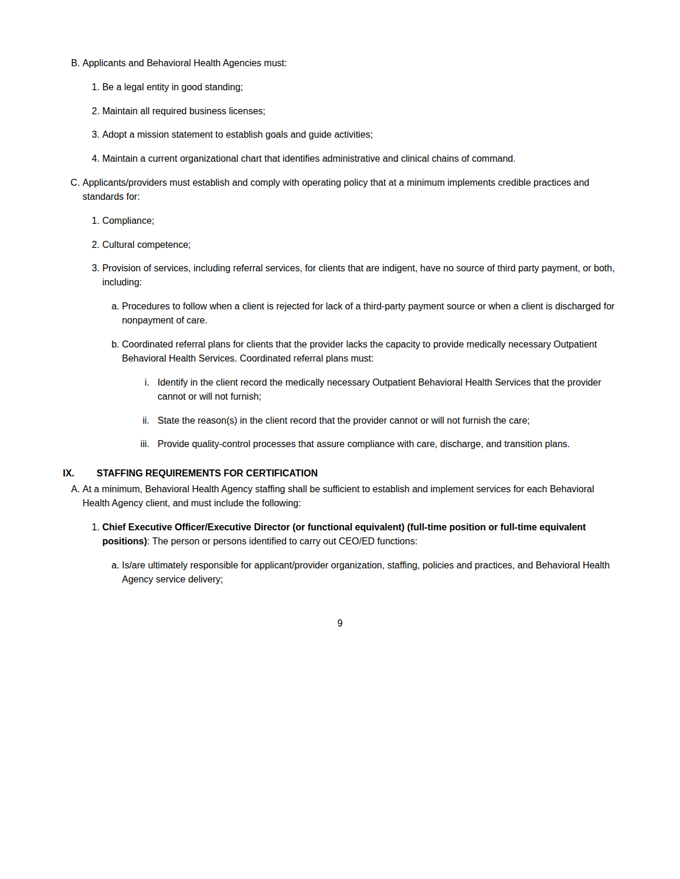Applicants and Behavioral Health Agencies must:
Be a legal entity in good standing;
Maintain all required business licenses;
Adopt a mission statement to establish goals and guide activities;
Maintain a current organizational chart that identifies administrative and clinical chains of command.
Applicants/providers must establish and comply with operating policy that at a minimum implements credible practices and standards for:
Compliance;
Cultural competence;
Provision of services, including referral services, for clients that are indigent, have no source of third party payment, or both, including:
Procedures to follow when a client is rejected for lack of a third-party payment source or when a client is discharged for nonpayment of care.
Coordinated referral plans for clients that the provider lacks the capacity to provide medically necessary Outpatient Behavioral Health Services. Coordinated referral plans must:
Identify in the client record the medically necessary Outpatient Behavioral Health Services that the provider cannot or will not furnish;
State the reason(s) in the client record that the provider cannot or will not furnish the care;
Provide quality-control processes that assure compliance with care, discharge, and transition plans.
IX. STAFFING REQUIREMENTS FOR CERTIFICATION
At a minimum, Behavioral Health Agency staffing shall be sufficient to establish and implement services for each Behavioral Health Agency client, and must include the following:
Chief Executive Officer/Executive Director (or functional equivalent) (full-time position or full-time equivalent positions): The person or persons identified to carry out CEO/ED functions:
Is/are ultimately responsible for applicant/provider organization, staffing, policies and practices, and Behavioral Health Agency service delivery;
9